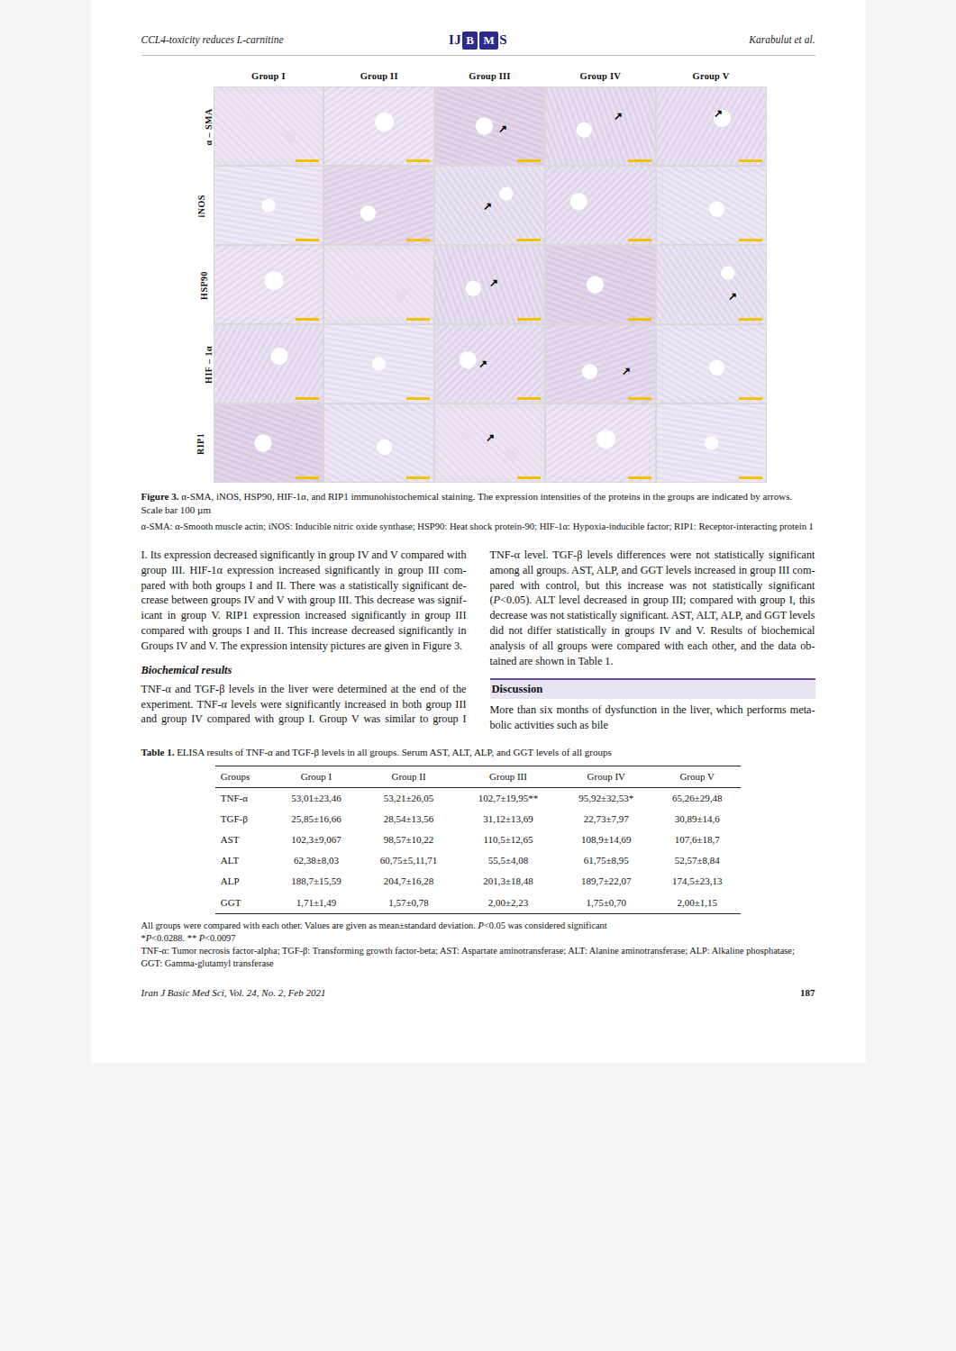CCL4-toxicity reduces L-carnitine
IJBMS
Karabulut et al.
| | Group I | Group II | Group III | Group IV | Group V |
| --- | --- | --- | --- | --- | --- |
| α – SMA | | | ↗ | ↗ | ↗ |
| iNOS | | | ↗ | | |
| HSP90 | | | ↗ | | ↗ |
| HIF – 1α | | | ↗ | ↗ | |
| RIP1 | | | ↗ | | |
Figure 3. α-SMA, iNOS, HSP90, HIF-1α, and RIP1 immunohistochemical staining. The expression intensities of the proteins in the groups are indicated by arrows. Scale bar 100 µm
α-SMA: α-Smooth muscle actin; iNOS: Inducible nitric oxide synthase; HSP90: Heat shock protein-90; HIF-1α: Hypoxia-inducible factor; RIP1: Receptor-interacting protein 1
I. Its expression decreased significantly in group IV and V compared with group III. HIF-1α expression increased significantly in group III compared with both groups I and II. There was a statistically significant decrease between groups IV and V with group III. This decrease was significant in group V. RIP1 expression increased significantly in group III compared with groups I and II. This increase decreased significantly in Groups IV and V. The expression intensity pictures are given in Figure 3.
Biochemical results
TNF-α and TGF-β levels in the liver were determined at the end of the experiment. TNF-α levels were significantly increased in both group III and group IV compared with group I. Group V was similar to group I TNF-α level. TGF-β levels differences were not statistically significant among all groups. AST, ALP, and GGT levels increased in group III compared with control, but this increase was not statistically significant (P<0.05). ALT level decreased in group III; compared with group I, this decrease was not statistically significant. AST, ALT, ALP, and GGT levels did not differ statistically in groups IV and V. Results of biochemical analysis of all groups were compared with each other, and the data obtained are shown in Table 1.
Discussion
More than six months of dysfunction in the liver, which performs metabolic activities such as bile
Table 1. ELISA results of TNF-α and TGF-β levels in all groups. Serum AST, ALT, ALP, and GGT levels of all groups
| Groups | Group I | Group II | Group III | Group IV | Group V |
| --- | --- | --- | --- | --- | --- |
| TNF-α | 53,01±23,46 | 53,21±26,05 | 102,7±19,95** | 95,92±32,53* | 65,26±29,48 |
| TGF-β | 25,85±16,66 | 28,54±13,56 | 31,12±13,69 | 22,73±7,97 | 30,89±14,6 |
| AST | 102,3±9,067 | 98,57±10,22 | 110,5±12,65 | 108,9±14,69 | 107,6±18,7 |
| ALT | 62,38±8,03 | 60,75±5,11,71 | 55,5±4,08 | 61,75±8,95 | 52,57±8,84 |
| ALP | 188,7±15,59 | 204,7±16,28 | 201,3±18,48 | 189,7±22,07 | 174,5±23,13 |
| GGT | 1,71±1,49 | 1,57±0,78 | 2,00±2,23 | 1,75±0,70 | 2,00±1,15 |
All groups were compared with each other. Values are given as mean±standard deviation. P<0.05 was considered significant
*P<0.0288. ** P<0.0097
TNF-α: Tumor necrosis factor-alpha; TGF-β: Transforming growth factor-beta; AST: Aspartate aminotransferase; ALT: Alanine aminotransferase; ALP: Alkaline phosphatase; GGT: Gamma-glutamyl transferase
Iran J Basic Med Sci, Vol. 24, No. 2, Feb 2021
187